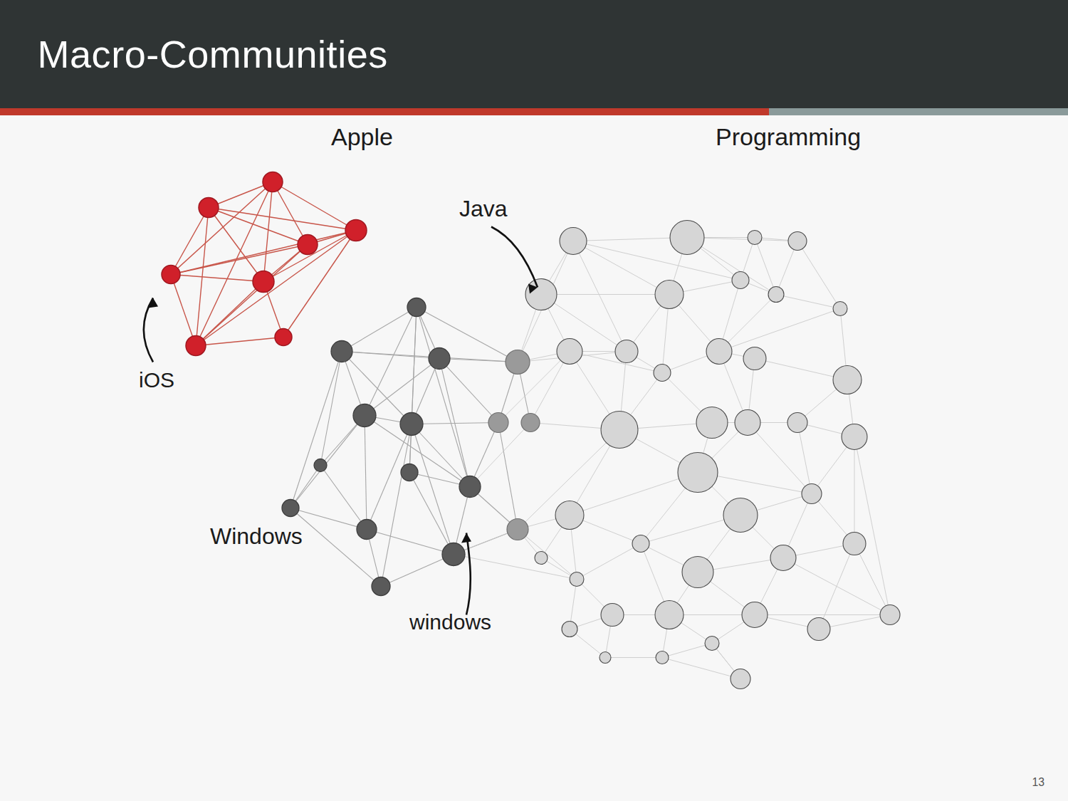Macro-Communities
Apple Programming Java Windows iOS windows
13